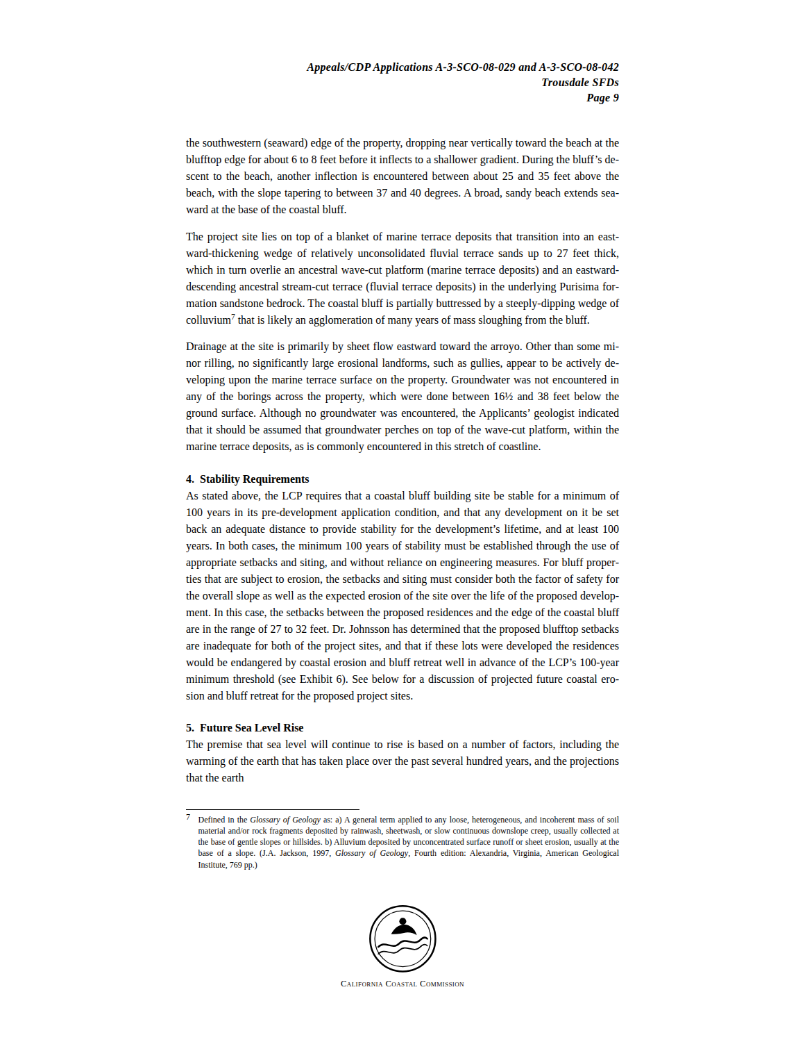Appeals/CDP Applications A-3-SCO-08-029 and A-3-SCO-08-042 Trousdale SFDs Page 9
the southwestern (seaward) edge of the property, dropping near vertically toward the beach at the blufftop edge for about 6 to 8 feet before it inflects to a shallower gradient. During the bluff’s descent to the beach, another inflection is encountered between about 25 and 35 feet above the beach, with the slope tapering to between 37 and 40 degrees. A broad, sandy beach extends seaward at the base of the coastal bluff.
The project site lies on top of a blanket of marine terrace deposits that transition into an eastward-thickening wedge of relatively unconsolidated fluvial terrace sands up to 27 feet thick, which in turn overlie an ancestral wave-cut platform (marine terrace deposits) and an eastward-descending ancestral stream-cut terrace (fluvial terrace deposits) in the underlying Purisima formation sandstone bedrock. The coastal bluff is partially buttressed by a steeply-dipping wedge of colluvium7 that is likely an agglomeration of many years of mass sloughing from the bluff.
Drainage at the site is primarily by sheet flow eastward toward the arroyo. Other than some minor rilling, no significantly large erosional landforms, such as gullies, appear to be actively developing upon the marine terrace surface on the property. Groundwater was not encountered in any of the borings across the property, which were done between 16½ and 38 feet below the ground surface. Although no groundwater was encountered, the Applicants’ geologist indicated that it should be assumed that groundwater perches on top of the wave-cut platform, within the marine terrace deposits, as is commonly encountered in this stretch of coastline.
4. Stability Requirements
As stated above, the LCP requires that a coastal bluff building site be stable for a minimum of 100 years in its pre-development application condition, and that any development on it be set back an adequate distance to provide stability for the development’s lifetime, and at least 100 years. In both cases, the minimum 100 years of stability must be established through the use of appropriate setbacks and siting, and without reliance on engineering measures. For bluff properties that are subject to erosion, the setbacks and siting must consider both the factor of safety for the overall slope as well as the expected erosion of the site over the life of the proposed development. In this case, the setbacks between the proposed residences and the edge of the coastal bluff are in the range of 27 to 32 feet. Dr. Johnsson has determined that the proposed blufftop setbacks are inadequate for both of the project sites, and that if these lots were developed the residences would be endangered by coastal erosion and bluff retreat well in advance of the LCP’s 100-year minimum threshold (see Exhibit 6). See below for a discussion of projected future coastal erosion and bluff retreat for the proposed project sites.
5. Future Sea Level Rise
The premise that sea level will continue to rise is based on a number of factors, including the warming of the earth that has taken place over the past several hundred years, and the projections that the earth
7 Defined in the Glossary of Geology as: a) A general term applied to any loose, heterogeneous, and incoherent mass of soil material and/or rock fragments deposited by rainwash, sheetwash, or slow continuous downslope creep, usually collected at the base of gentle slopes or hillsides. b) Alluvium deposited by unconcentrated surface runoff or sheet erosion, usually at the base of a slope. (J.A. Jackson, 1997, Glossary of Geology, Fourth edition: Alexandria, Virginia, American Geological Institute, 769 pp.)
California Coastal Commission